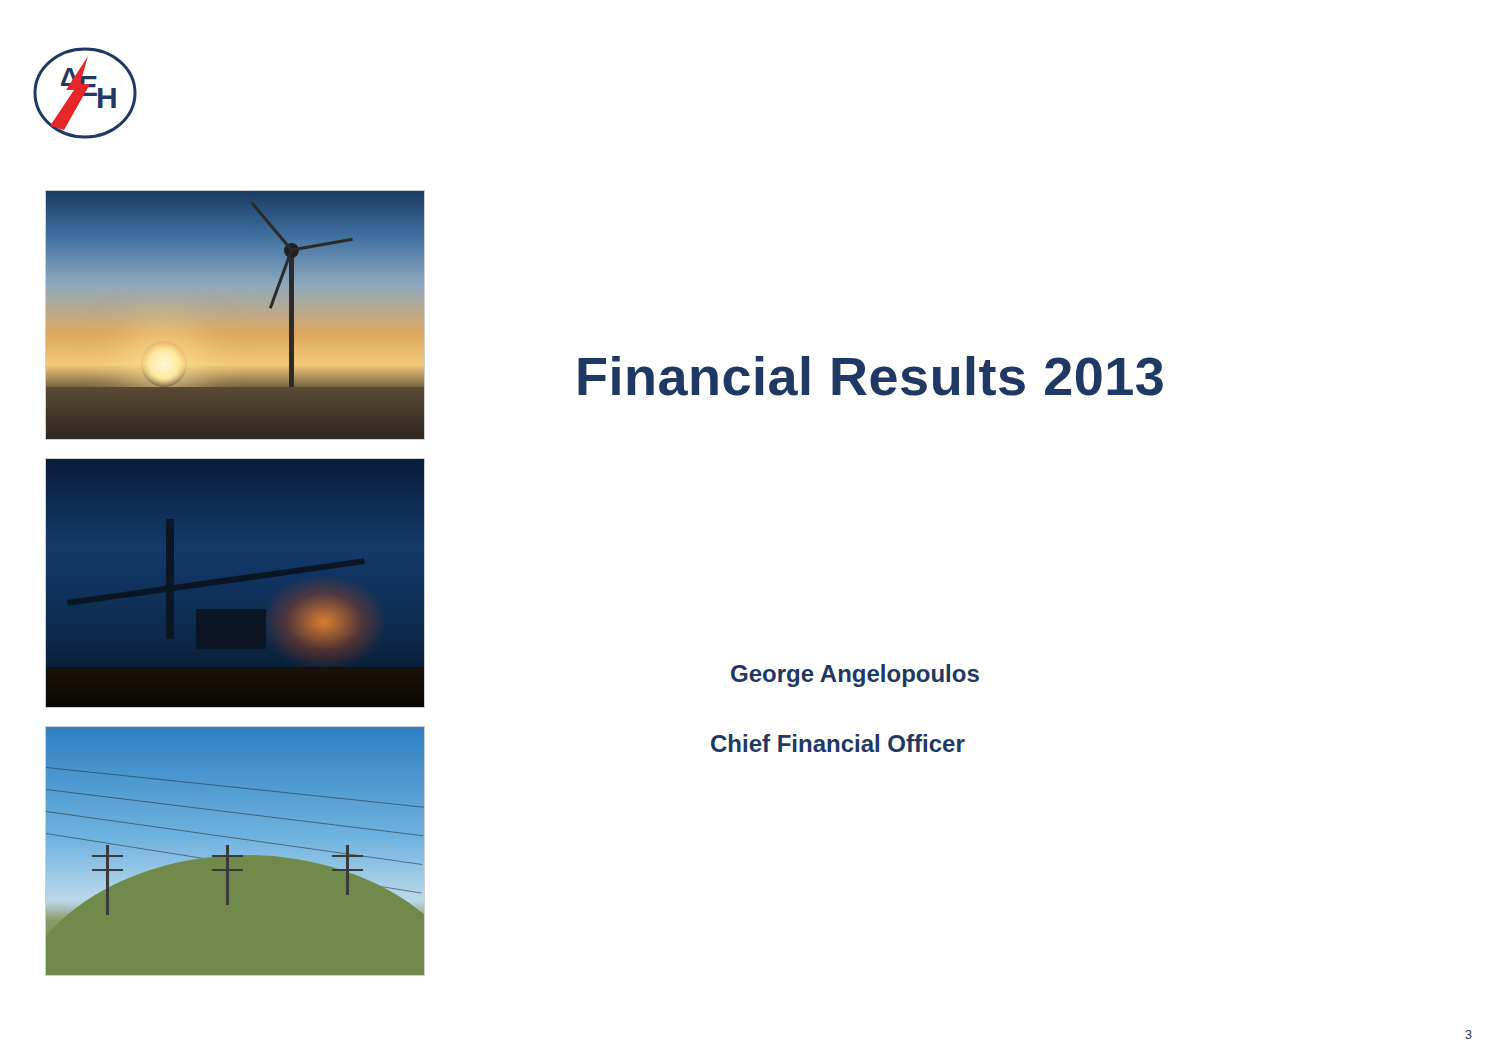Δ E H
Financial Results 2013
George Angelopoulos
Chief Financial Officer
3